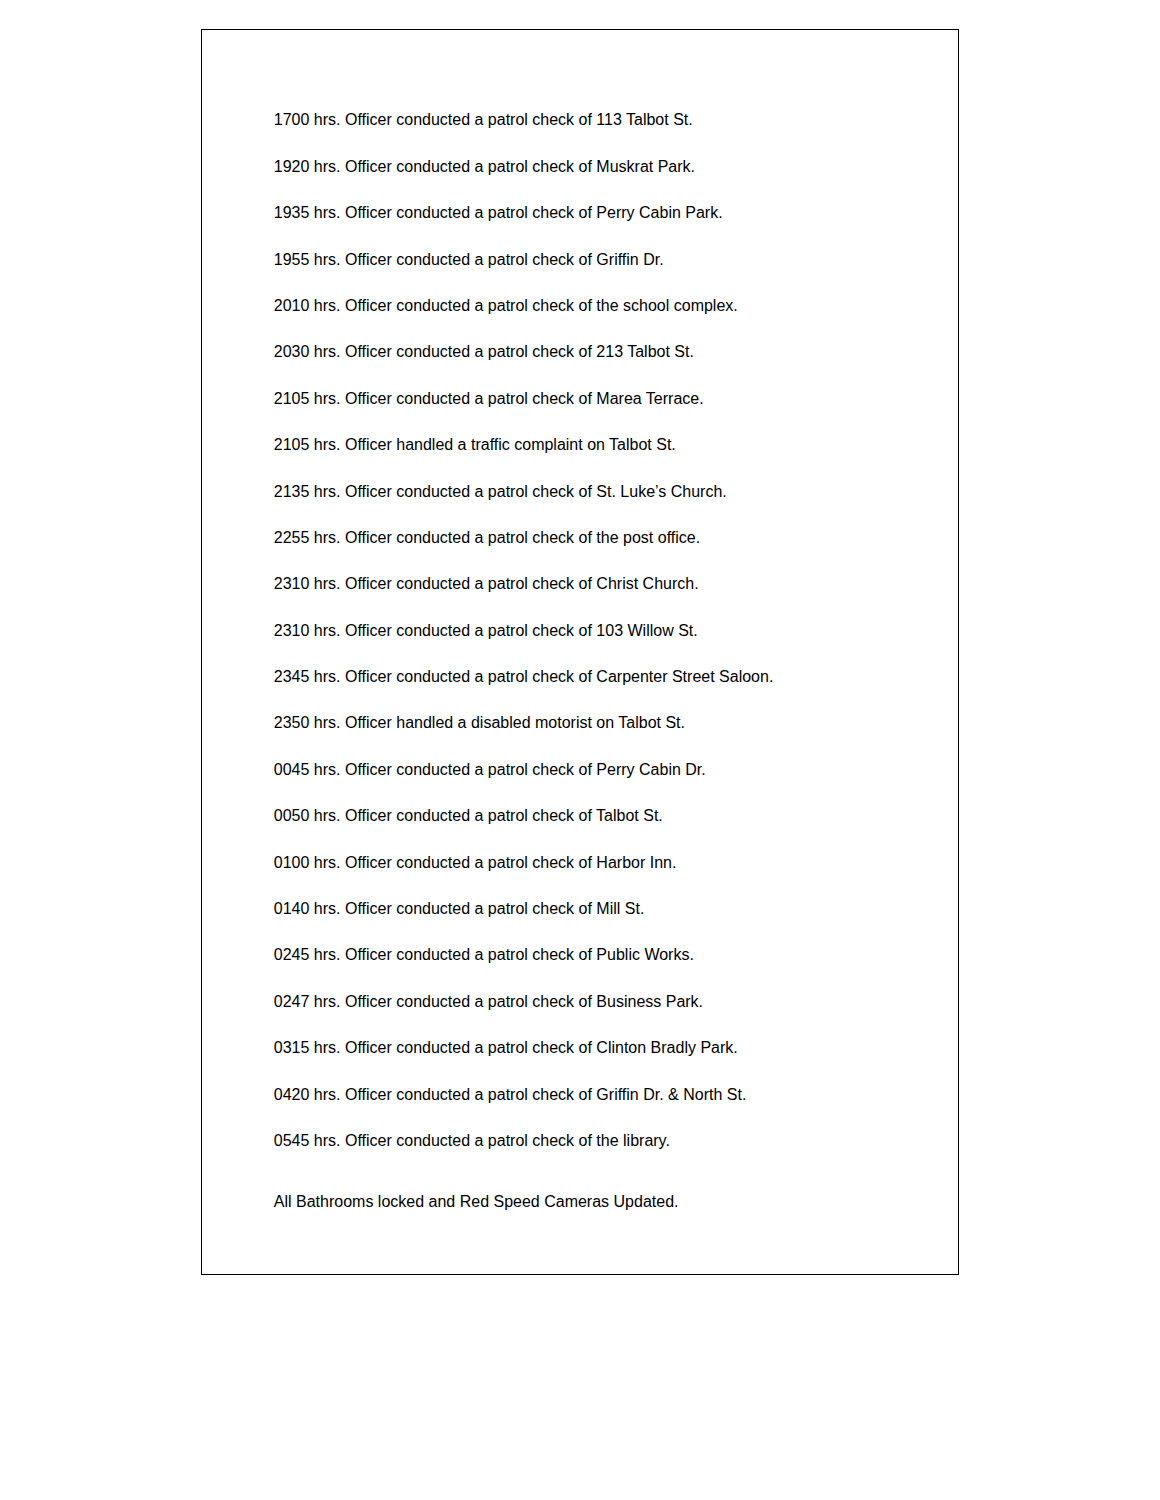1700 hrs. Officer conducted a patrol check of 113 Talbot St.
1920 hrs. Officer conducted a patrol check of Muskrat Park.
1935 hrs. Officer conducted a patrol check of Perry Cabin Park.
1955 hrs. Officer conducted a patrol check of Griffin Dr.
2010 hrs. Officer conducted a patrol check of the school complex.
2030 hrs. Officer conducted a patrol check of 213 Talbot St.
2105 hrs. Officer conducted a patrol check of Marea Terrace.
2105 hrs. Officer handled a traffic complaint on Talbot St.
2135 hrs. Officer conducted a patrol check of St. Luke’s Church.
2255 hrs. Officer conducted a patrol check of the post office.
2310 hrs. Officer conducted a patrol check of Christ Church.
2310 hrs. Officer conducted a patrol check of 103 Willow St.
2345 hrs. Officer conducted a patrol check of Carpenter Street Saloon.
2350 hrs. Officer handled a disabled motorist on Talbot St.
0045 hrs. Officer conducted a patrol check of Perry Cabin Dr.
0050 hrs. Officer conducted a patrol check of Talbot St.
0100 hrs. Officer conducted a patrol check of Harbor Inn.
0140 hrs. Officer conducted a patrol check of Mill St.
0245 hrs. Officer conducted a patrol check of Public Works.
0247 hrs. Officer conducted a patrol check of Business Park.
0315 hrs. Officer conducted a patrol check of Clinton Bradly Park.
0420 hrs. Officer conducted a patrol check of Griffin Dr. & North St.
0545 hrs. Officer conducted a patrol check of the library.
All Bathrooms locked and Red Speed Cameras Updated.